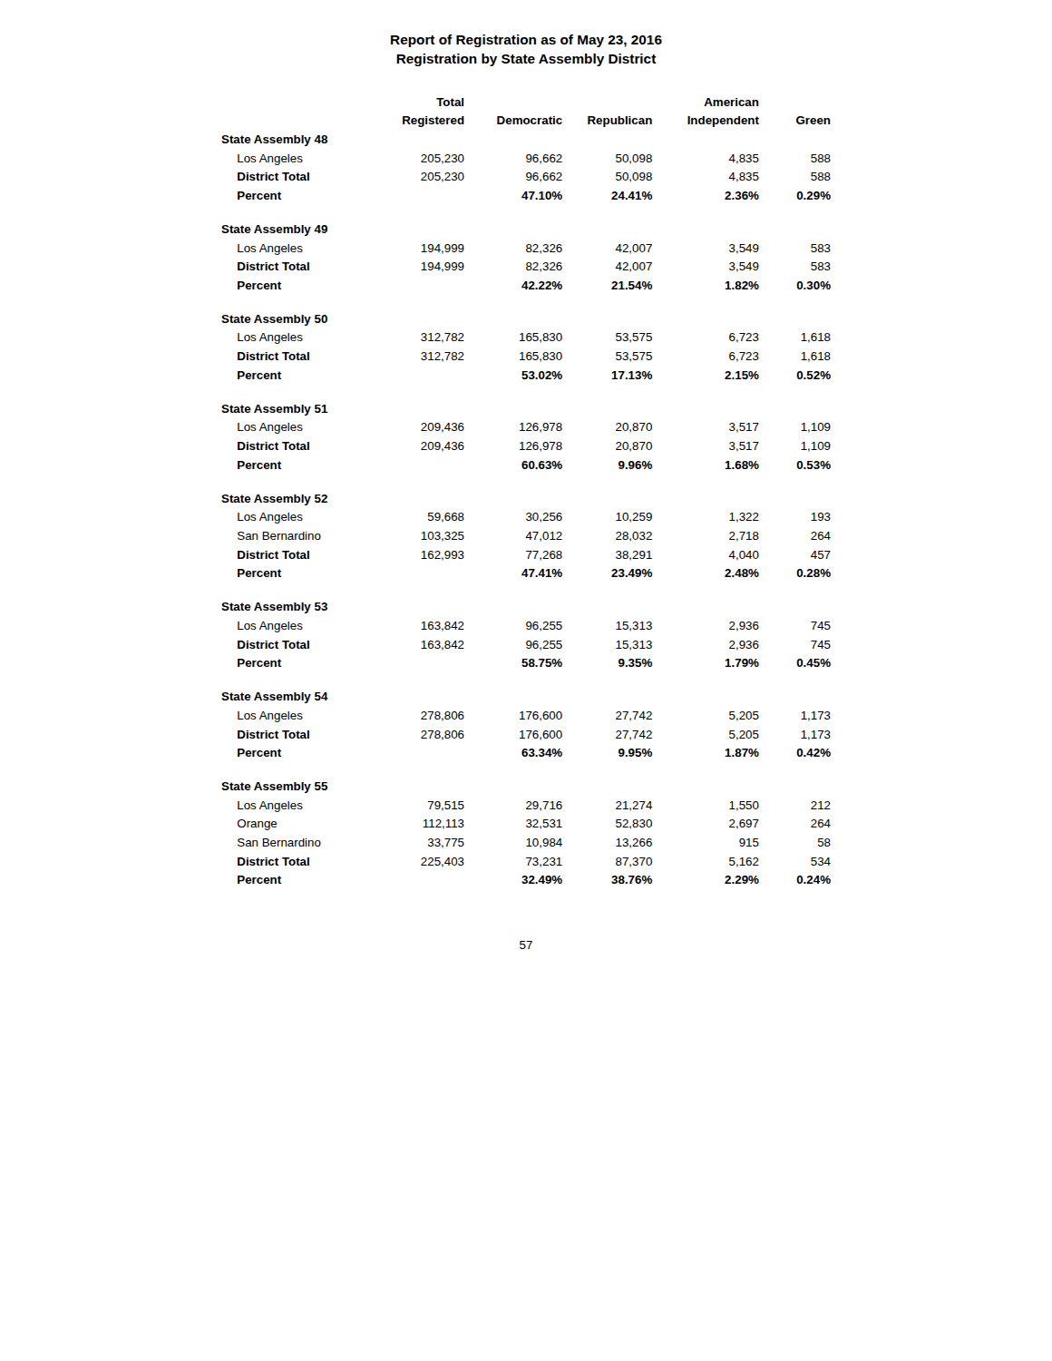Report of Registration as of May 23, 2016
Registration by State Assembly District
| | Total | | | American | |
| --- | --- | --- | --- | --- | --- |
| | Registered | Democratic | Republican | Independent | Green |
| State Assembly 48 |
| Los Angeles | 205,230 | 96,662 | 50,098 | 4,835 | 588 |
| District Total | 205,230 | 96,662 | 50,098 | 4,835 | 588 |
| Percent | | 47.10% | 24.41% | 2.36% | 0.29% |
| State Assembly 49 |
| Los Angeles | 194,999 | 82,326 | 42,007 | 3,549 | 583 |
| District Total | 194,999 | 82,326 | 42,007 | 3,549 | 583 |
| Percent | | 42.22% | 21.54% | 1.82% | 0.30% |
| State Assembly 50 |
| Los Angeles | 312,782 | 165,830 | 53,575 | 6,723 | 1,618 |
| District Total | 312,782 | 165,830 | 53,575 | 6,723 | 1,618 |
| Percent | | 53.02% | 17.13% | 2.15% | 0.52% |
| State Assembly 51 |
| Los Angeles | 209,436 | 126,978 | 20,870 | 3,517 | 1,109 |
| District Total | 209,436 | 126,978 | 20,870 | 3,517 | 1,109 |
| Percent | | 60.63% | 9.96% | 1.68% | 0.53% |
| State Assembly 52 |
| Los Angeles | 59,668 | 30,256 | 10,259 | 1,322 | 193 |
| San Bernardino | 103,325 | 47,012 | 28,032 | 2,718 | 264 |
| District Total | 162,993 | 77,268 | 38,291 | 4,040 | 457 |
| Percent | | 47.41% | 23.49% | 2.48% | 0.28% |
| State Assembly 53 |
| Los Angeles | 163,842 | 96,255 | 15,313 | 2,936 | 745 |
| District Total | 163,842 | 96,255 | 15,313 | 2,936 | 745 |
| Percent | | 58.75% | 9.35% | 1.79% | 0.45% |
| State Assembly 54 |
| Los Angeles | 278,806 | 176,600 | 27,742 | 5,205 | 1,173 |
| District Total | 278,806 | 176,600 | 27,742 | 5,205 | 1,173 |
| Percent | | 63.34% | 9.95% | 1.87% | 0.42% |
| State Assembly 55 |
| Los Angeles | 79,515 | 29,716 | 21,274 | 1,550 | 212 |
| Orange | 112,113 | 32,531 | 52,830 | 2,697 | 264 |
| San Bernardino | 33,775 | 10,984 | 13,266 | 915 | 58 |
| District Total | 225,403 | 73,231 | 87,370 | 5,162 | 534 |
| Percent | | 32.49% | 38.76% | 2.29% | 0.24% |
57